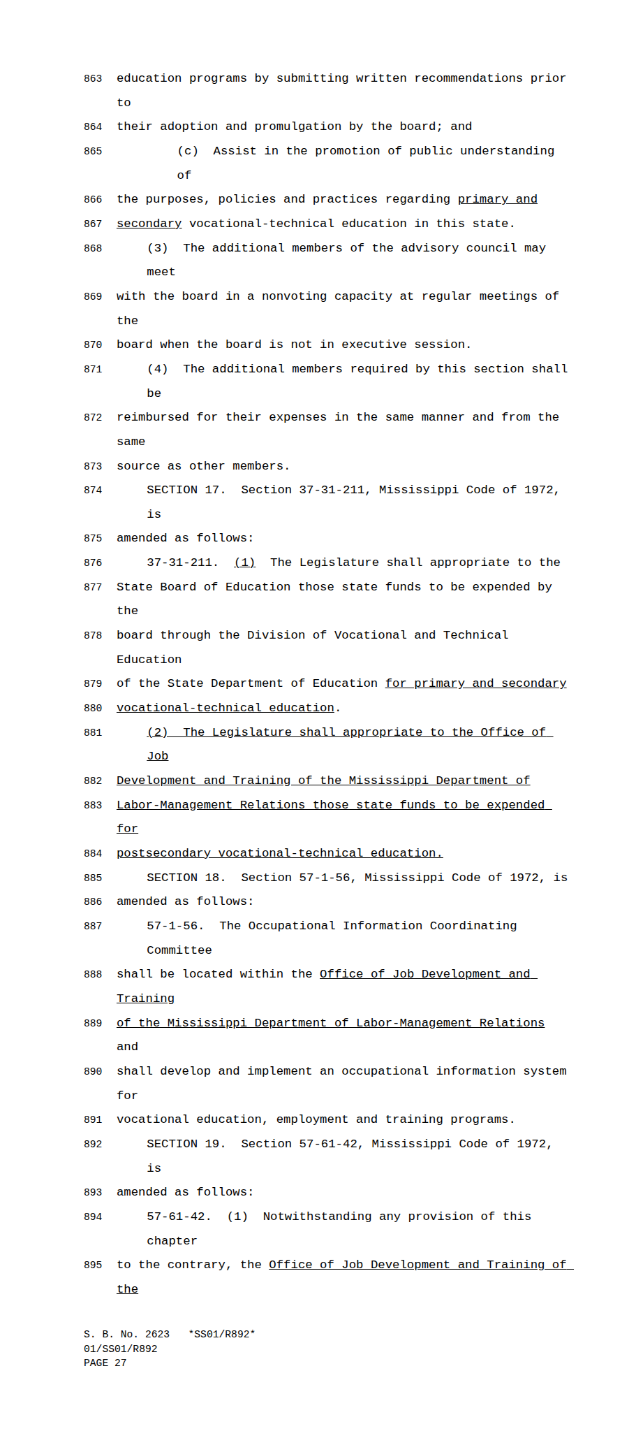863 education programs by submitting written recommendations prior to
864 their adoption and promulgation by the board; and
865(c) Assist in the promotion of public understanding of
866 the purposes, policies and practices regarding primary and
867 secondary vocational-technical education in this state.
868(3) The additional members of the advisory council may meet
869 with the board in a nonvoting capacity at regular meetings of the
870 board when the board is not in executive session.
871(4) The additional members required by this section shall be
872 reimbursed for their expenses in the same manner and from the same
873 source as other members.
874 SECTION 17. Section 37-31-211, Mississippi Code of 1972, is
875 amended as follows:
87637-31-211. (1) The Legislature shall appropriate to the
877 State Board of Education those state funds to be expended by the
878 board through the Division of Vocational and Technical Education
879 of the State Department of Education for primary and secondary
880 vocational-technical education.
881(2) The Legislature shall appropriate to the Office of Job
882 Development and Training of the Mississippi Department of
883 Labor-Management Relations those state funds to be expended for
884 postsecondary vocational-technical education.
885 SECTION 18. Section 57-1-56, Mississippi Code of 1972, is
886 amended as follows:
88757-1-56. The Occupational Information Coordinating Committee
888 shall be located within the Office of Job Development and Training
889 of the Mississippi Department of Labor-Management Relations and
890 shall develop and implement an occupational information system for
891 vocational education, employment and training programs.
892 SECTION 19. Section 57-61-42, Mississippi Code of 1972, is
893 amended as follows:
89457-61-42. (1) Notwithstanding any provision of this chapter
895 to the contrary, the Office of Job Development and Training of the
S. B. No. 2623 *SS01/R892*
01/SS01/R892
PAGE 27